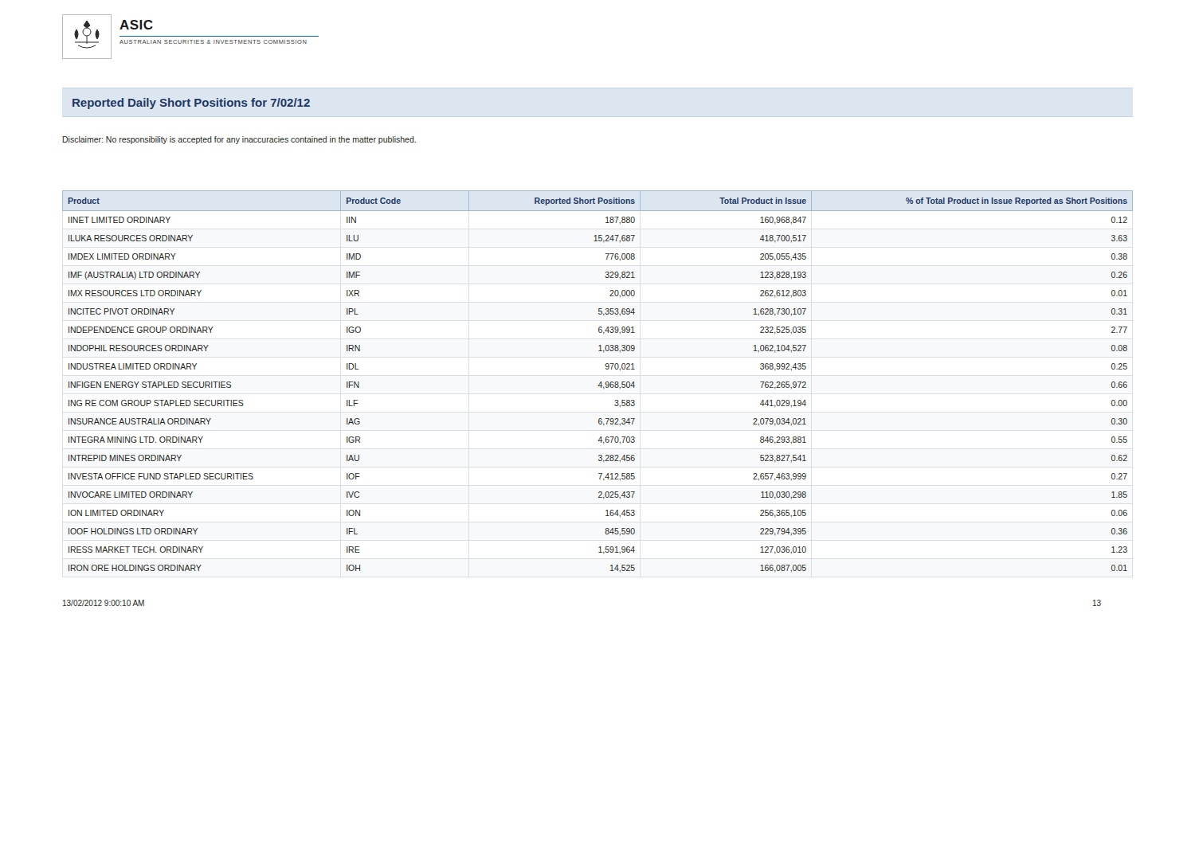ASIC
Australian Securities & Investments Commission
Reported Daily Short Positions for 7/02/12
Disclaimer: No responsibility is accepted for any inaccuracies contained in the matter published.
| Product | Product Code | Reported Short Positions | Total Product in Issue | % of Total Product in Issue Reported as Short Positions |
| --- | --- | --- | --- | --- |
| IINET LIMITED ORDINARY | IIN | 187,880 | 160,968,847 | 0.12 |
| ILUKA RESOURCES ORDINARY | ILU | 15,247,687 | 418,700,517 | 3.63 |
| IMDEX LIMITED ORDINARY | IMD | 776,008 | 205,055,435 | 0.38 |
| IMF (AUSTRALIA) LTD ORDINARY | IMF | 329,821 | 123,828,193 | 0.26 |
| IMX RESOURCES LTD ORDINARY | IXR | 20,000 | 262,612,803 | 0.01 |
| INCITEC PIVOT ORDINARY | IPL | 5,353,694 | 1,628,730,107 | 0.31 |
| INDEPENDENCE GROUP ORDINARY | IGO | 6,439,991 | 232,525,035 | 2.77 |
| INDOPHIL RESOURCES ORDINARY | IRN | 1,038,309 | 1,062,104,527 | 0.08 |
| INDUSTREA LIMITED ORDINARY | IDL | 970,021 | 368,992,435 | 0.25 |
| INFIGEN ENERGY STAPLED SECURITIES | IFN | 4,968,504 | 762,265,972 | 0.66 |
| ING RE COM GROUP STAPLED SECURITIES | ILF | 3,583 | 441,029,194 | 0.00 |
| INSURANCE AUSTRALIA ORDINARY | IAG | 6,792,347 | 2,079,034,021 | 0.30 |
| INTEGRA MINING LTD. ORDINARY | IGR | 4,670,703 | 846,293,881 | 0.55 |
| INTREPID MINES ORDINARY | IAU | 3,282,456 | 523,827,541 | 0.62 |
| INVESTA OFFICE FUND STAPLED SECURITIES | IOF | 7,412,585 | 2,657,463,999 | 0.27 |
| INVOCARE LIMITED ORDINARY | IVC | 2,025,437 | 110,030,298 | 1.85 |
| ION LIMITED ORDINARY | ION | 164,453 | 256,365,105 | 0.06 |
| IOOF HOLDINGS LTD ORDINARY | IFL | 845,590 | 229,794,395 | 0.36 |
| IRESS MARKET TECH. ORDINARY | IRE | 1,591,964 | 127,036,010 | 1.23 |
| IRON ORE HOLDINGS ORDINARY | IOH | 14,525 | 166,087,005 | 0.01 |
13/02/2012 9:00:10 AM
13